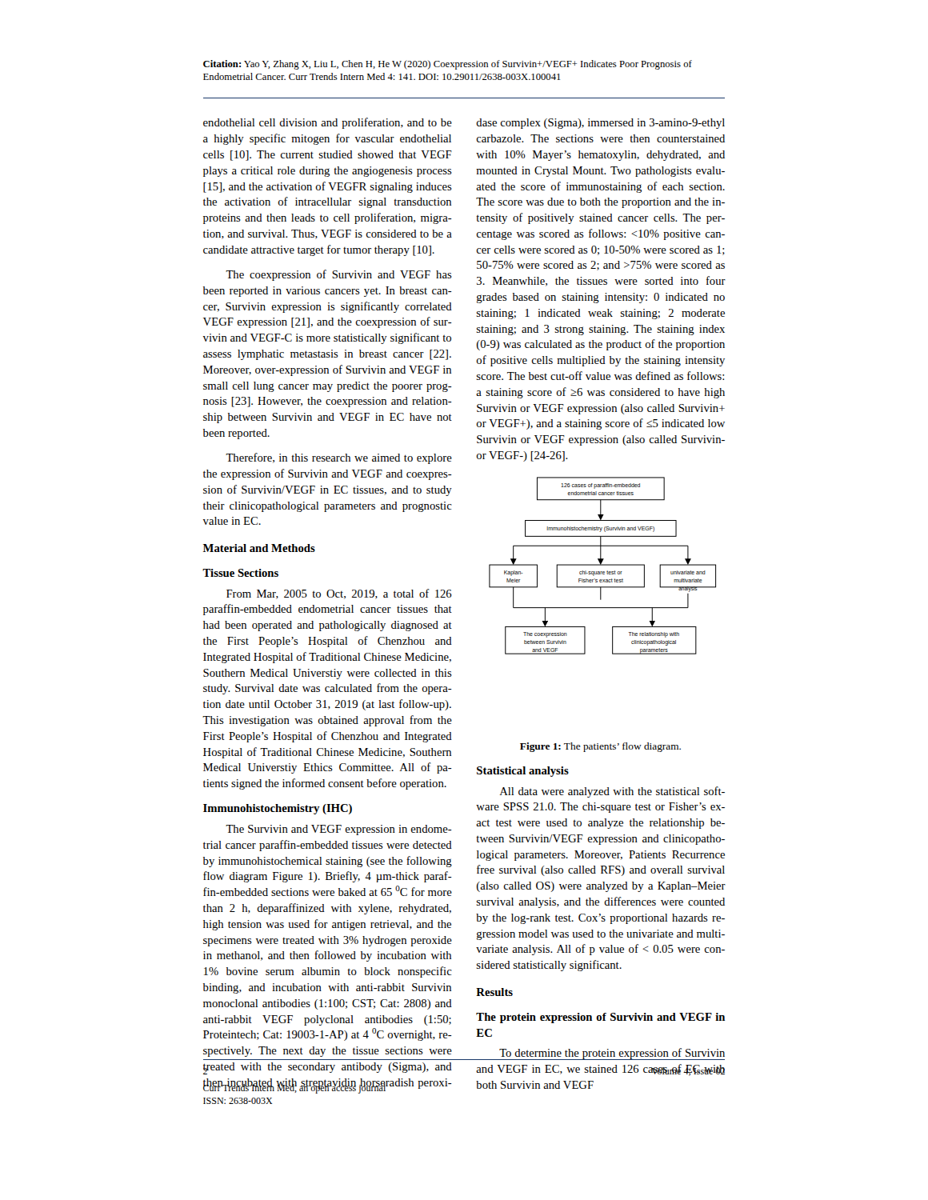Citation: Yao Y, Zhang X, Liu L, Chen H, He W (2020) Coexpression of Survivin+/VEGF+ Indicates Poor Prognosis of Endometrial Cancer. Curr Trends Intern Med 4: 141. DOI: 10.29011/2638-003X.100041
endothelial cell division and proliferation, and to be a highly specific mitogen for vascular endothelial cells [10]. The current studied showed that VEGF plays a critical role during the angiogenesis process [15], and the activation of VEGFR signaling induces the activation of intracellular signal transduction proteins and then leads to cell proliferation, migration, and survival. Thus, VEGF is considered to be a candidate attractive target for tumor therapy [10].
The coexpression of Survivin and VEGF has been reported in various cancers yet. In breast cancer, Survivin expression is significantly correlated VEGF expression [21], and the coexpression of survivin and VEGF-C is more statistically significant to assess lymphatic metastasis in breast cancer [22]. Moreover, over-expression of Survivin and VEGF in small cell lung cancer may predict the poorer prognosis [23]. However, the coexpression and relationship between Survivin and VEGF in EC have not been reported.
Therefore, in this research we aimed to explore the expression of Survivin and VEGF and coexpression of Survivin/VEGF in EC tissues, and to study their clinicopathological parameters and prognostic value in EC.
Material and Methods
Tissue Sections
From Mar, 2005 to Oct, 2019, a total of 126 paraffin-embedded endometrial cancer tissues that had been operated and pathologically diagnosed at the First People’s Hospital of Chenzhou and Integrated Hospital of Traditional Chinese Medicine, Southern Medical Universtiy were collected in this study. Survival date was calculated from the operation date until October 31, 2019 (at last follow-up). This investigation was obtained approval from the First People’s Hospital of Chenzhou and Integrated Hospital of Traditional Chinese Medicine, Southern Medical Universtiy Ethics Committee. All of patients signed the informed consent before operation.
Immunohistochemistry (IHC)
The Survivin and VEGF expression in endometrial cancer paraffin-embedded tissues were detected by immunohistochemical staining (see the following flow diagram Figure 1). Briefly, 4 µm-thick paraffin-embedded sections were baked at 65 0C for more than 2 h, deparaffinized with xylene, rehydrated, high tension was used for antigen retrieval, and the specimens were treated with 3% hydrogen peroxide in methanol, and then followed by incubation with 1% bovine serum albumin to block nonspecific binding, and incubation with anti-rabbit Survivin monoclonal antibodies (1:100; CST; Cat: 2808) and anti-rabbit VEGF polyclonal antibodies (1:50; Proteintech; Cat: 19003-1-AP) at 4 0C overnight, respectively. The next day the tissue sections were treated with the secondary antibody (Sigma), and then incubated with streptavidin horseradish peroxidase complex (Sigma), immersed in 3-amino-9-ethyl carbazole. The sections were then counterstained with 10% Mayer’s hematoxylin, dehydrated, and mounted in Crystal Mount. Two pathologists evaluated the score of immunostaining of each section. The score was due to both the proportion and the intensity of positively stained cancer cells. The percentage was scored as follows: <10% positive cancer cells were scored as 0; 10-50% were scored as 1; 50-75% were scored as 2; and >75% were scored as 3. Meanwhile, the tissues were sorted into four grades based on staining intensity: 0 indicated no staining; 1 indicated weak staining; 2 moderate staining; and 3 strong staining. The staining index (0-9) was calculated as the product of the proportion of positive cells multiplied by the staining intensity score. The best cut-off value was defined as follows: a staining score of ≥6 was considered to have high Survivin or VEGF expression (also called Survivin+ or VEGF+), and a staining score of ≤5 indicated low Survivin or VEGF expression (also called Survivin- or VEGF-) [24-26].
126 cases of paraffin-embedded endometrial cancer tissues Immunohistochemistry (Survivin and VEGF) Kaplan- Meier chi-square test or Fisher’s exact test univariate and multivariate analysis The coexpression between Survivin and VEGF The relationship with clinicopathological parameters
Figure 1: The patients’ flow diagram.
Statistical analysis
All data were analyzed with the statistical software SPSS 21.0. The chi-square test or Fisher’s exact test were used to analyze the relationship between Survivin/VEGF expression and clinicopathological parameters. Moreover, Patients Recurrence free survival (also called RFS) and overall survival (also called OS) were analyzed by a Kaplan–Meier survival analysis, and the differences were counted by the log-rank test. Cox’s proportional hazards regression model was used to the univariate and multivariate analysis. All of p value of < 0.05 were considered statistically significant.
Results
The protein expression of Survivin and VEGF in EC
To determine the protein expression of Survivin and VEGF in EC, we stained 126 cases of EC with both Survivin and VEGF
2
Volume 4; Issue 02
Curr Trends Intern Med, an open access journal
ISSN: 2638-003X